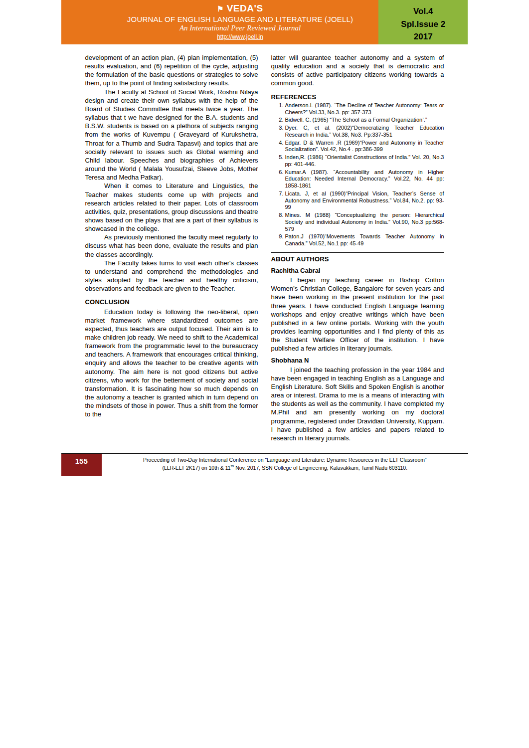⚑ VEDA'S
JOURNAL OF ENGLISH LANGUAGE AND LITERATURE (JOELL)
An International Peer Reviewed Journal
http://www.joell.in
Vol.4
Spl.Issue 2
2017
development of an action plan, (4) plan implementation, (5) results evaluation, and (6) repetition of the cycle, adjusting the formulation of the basic questions or strategies to solve them, up to the point of finding satisfactory results.
The Faculty at School of Social Work, Roshni Nilaya design and create their own syllabus with the help of the Board of Studies Committee that meets twice a year. The syllabus that t we have designed for the B.A. students and B.S.W. students is based on a plethora of subjects ranging from the works of Kuvempu ( Graveyard of Kurukshetra, Throat for a Thumb and Sudra Tapasvi) and topics that are socially relevant to issues such as Global warming and Child labour. Speeches and biographies of Achievers around the World ( Malala Yousufzai, Steeve Jobs, Mother Teresa and Medha Patkar).
When it comes to Literature and Linguistics, the Teacher makes students come up with projects and research articles related to their paper. Lots of classroom activities, quiz, presentations, group discussions and theatre shows based on the plays that are a part of their syllabus is showcased in the college.
As previously mentioned the faculty meet regularly to discuss what has been done, evaluate the results and plan the classes accordingly.
The Faculty takes turns to visit each other's classes to understand and comprehend the methodologies and styles adopted by the teacher and healthy criticism, observations and feedback are given to the Teacher.
Conclusion
Education today is following the neo-liberal, open market framework where standardized outcomes are expected, thus teachers are output focused. Their aim is to make children job ready. We need to shift to the Academical framework from the programmatic level to the bureaucracy and teachers. A framework that encourages critical thinking, enquiry and allows the teacher to be creative agents with autonomy. The aim here is not good citizens but active citizens, who work for the betterment of society and social transformation. It is fascinating how so much depends on the autonomy a teacher is granted which in turn depend on the mindsets of those in power. Thus a shift from the former to the
latter will guarantee teacher autonomy and a system of quality education and a society that is democratic and consists of active participatory citizens working towards a common good.
References
Anderson.L (1987). “The Decline of Teacher Autonomy: Tears or Cheers?” Vol.33, No.3. pp: 357-373
Bidwell. C. (1965) “The School as a Formal Organization’.”
Dyer. C, et al. (2002)“Democratizing Teacher Education Research in India.” Vol.38, No3. Pp:337-351
Edgar. D & Warren .R (1969)“Power and Autonomy in Teacher Socialization”. Vol.42, No.4 . pp:386-399
Inden,R. (1986) “Orientalist Constructions of India.” Vol. 20, No.3 pp: 401-446.
Kumar.A (1987). “Accountability and Autonomy in Higher Education: Needed Internal Democracy.” Vol.22, No. 44 pp: 1858-1861
Licata. J, et al (1990)“Principal Vision, Teacher’s Sense of Autonomy and Environmental Robustness.” Vol.84, No.2. pp: 93-99
Mines. M (1988) “Conceptualizing the person: Hierarchical Society and individual Autonomy in India.” Vol.90, No.3 pp:568-579
Paton.J (1970)“Movements Towards Teacher Autonomy in Canada.” Vol.52, No.1 pp: 45-49
About Authors
Rachitha Cabral
I began my teaching career in Bishop Cotton Women’s Christian College, Bangalore for seven years and have been working in the present institution for the past three years. I have conducted English Language learning workshops and enjoy creative writings which have been published in a few online portals. Working with the youth provides learning opportunities and I find plenty of this as the Student Welfare Officer of the institution. I have published a few articles in literary journals.
Shobhana N
I joined the teaching profession in the year 1984 and have been engaged in teaching English as a Language and English Literature. Soft Skills and Spoken English is another area or interest. Drama to me is a means of interacting with the students as well as the community. I have completed my M.Phil and am presently working on my doctoral programme, registered under Dravidian University, Kuppam. I have published a few articles and papers related to research in literary journals.
155
Proceeding of Two-Day International Conference on “Language and Literature: Dynamic Resources in the ELT Classroom”
(LLR-ELT 2K17) on 10th & 11th Nov. 2017, SSN College of Engineering, Kalavakkam, Tamil Nadu 603110.